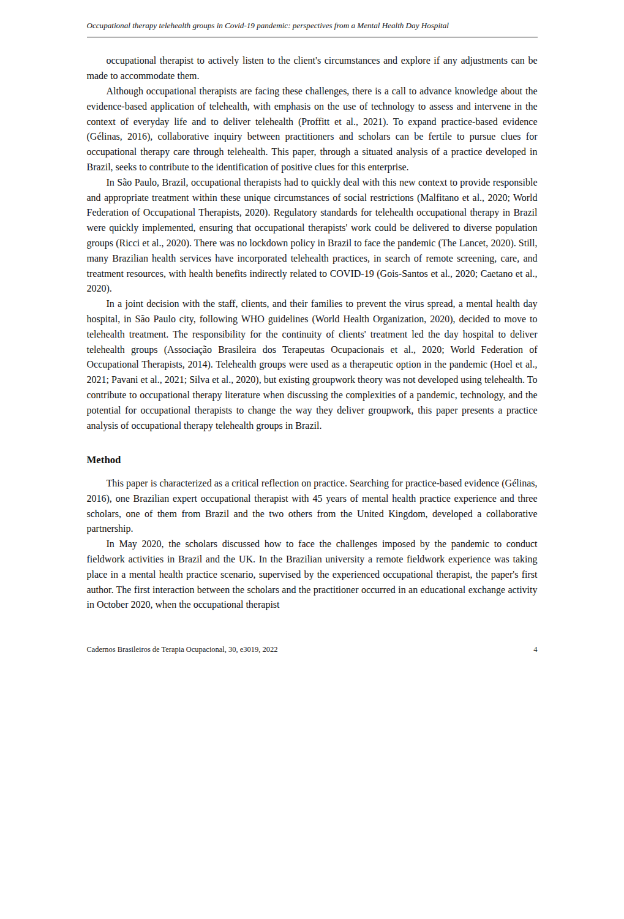Occupational therapy telehealth groups in Covid-19 pandemic: perspectives from a Mental Health Day Hospital
occupational therapist to actively listen to the client's circumstances and explore if any adjustments can be made to accommodate them.
Although occupational therapists are facing these challenges, there is a call to advance knowledge about the evidence-based application of telehealth, with emphasis on the use of technology to assess and intervene in the context of everyday life and to deliver telehealth (Proffitt et al., 2021). To expand practice-based evidence (Gélinas, 2016), collaborative inquiry between practitioners and scholars can be fertile to pursue clues for occupational therapy care through telehealth. This paper, through a situated analysis of a practice developed in Brazil, seeks to contribute to the identification of positive clues for this enterprise.
In São Paulo, Brazil, occupational therapists had to quickly deal with this new context to provide responsible and appropriate treatment within these unique circumstances of social restrictions (Malfitano et al., 2020; World Federation of Occupational Therapists, 2020). Regulatory standards for telehealth occupational therapy in Brazil were quickly implemented, ensuring that occupational therapists' work could be delivered to diverse population groups (Ricci et al., 2020). There was no lockdown policy in Brazil to face the pandemic (The Lancet, 2020). Still, many Brazilian health services have incorporated telehealth practices, in search of remote screening, care, and treatment resources, with health benefits indirectly related to COVID-19 (Gois-Santos et al., 2020; Caetano et al., 2020).
In a joint decision with the staff, clients, and their families to prevent the virus spread, a mental health day hospital, in São Paulo city, following WHO guidelines (World Health Organization, 2020), decided to move to telehealth treatment. The responsibility for the continuity of clients' treatment led the day hospital to deliver telehealth groups (Associação Brasileira dos Terapeutas Ocupacionais et al., 2020; World Federation of Occupational Therapists, 2014). Telehealth groups were used as a therapeutic option in the pandemic (Hoel et al., 2021; Pavani et al., 2021; Silva et al., 2020), but existing groupwork theory was not developed using telehealth. To contribute to occupational therapy literature when discussing the complexities of a pandemic, technology, and the potential for occupational therapists to change the way they deliver groupwork, this paper presents a practice analysis of occupational therapy telehealth groups in Brazil.
Method
This paper is characterized as a critical reflection on practice. Searching for practice-based evidence (Gélinas, 2016), one Brazilian expert occupational therapist with 45 years of mental health practice experience and three scholars, one of them from Brazil and the two others from the United Kingdom, developed a collaborative partnership.
In May 2020, the scholars discussed how to face the challenges imposed by the pandemic to conduct fieldwork activities in Brazil and the UK. In the Brazilian university a remote fieldwork experience was taking place in a mental health practice scenario, supervised by the experienced occupational therapist, the paper's first author. The first interaction between the scholars and the practitioner occurred in an educational exchange activity in October 2020, when the occupational therapist
Cadernos Brasileiros de Terapia Ocupacional, 30, e3019, 2022 4